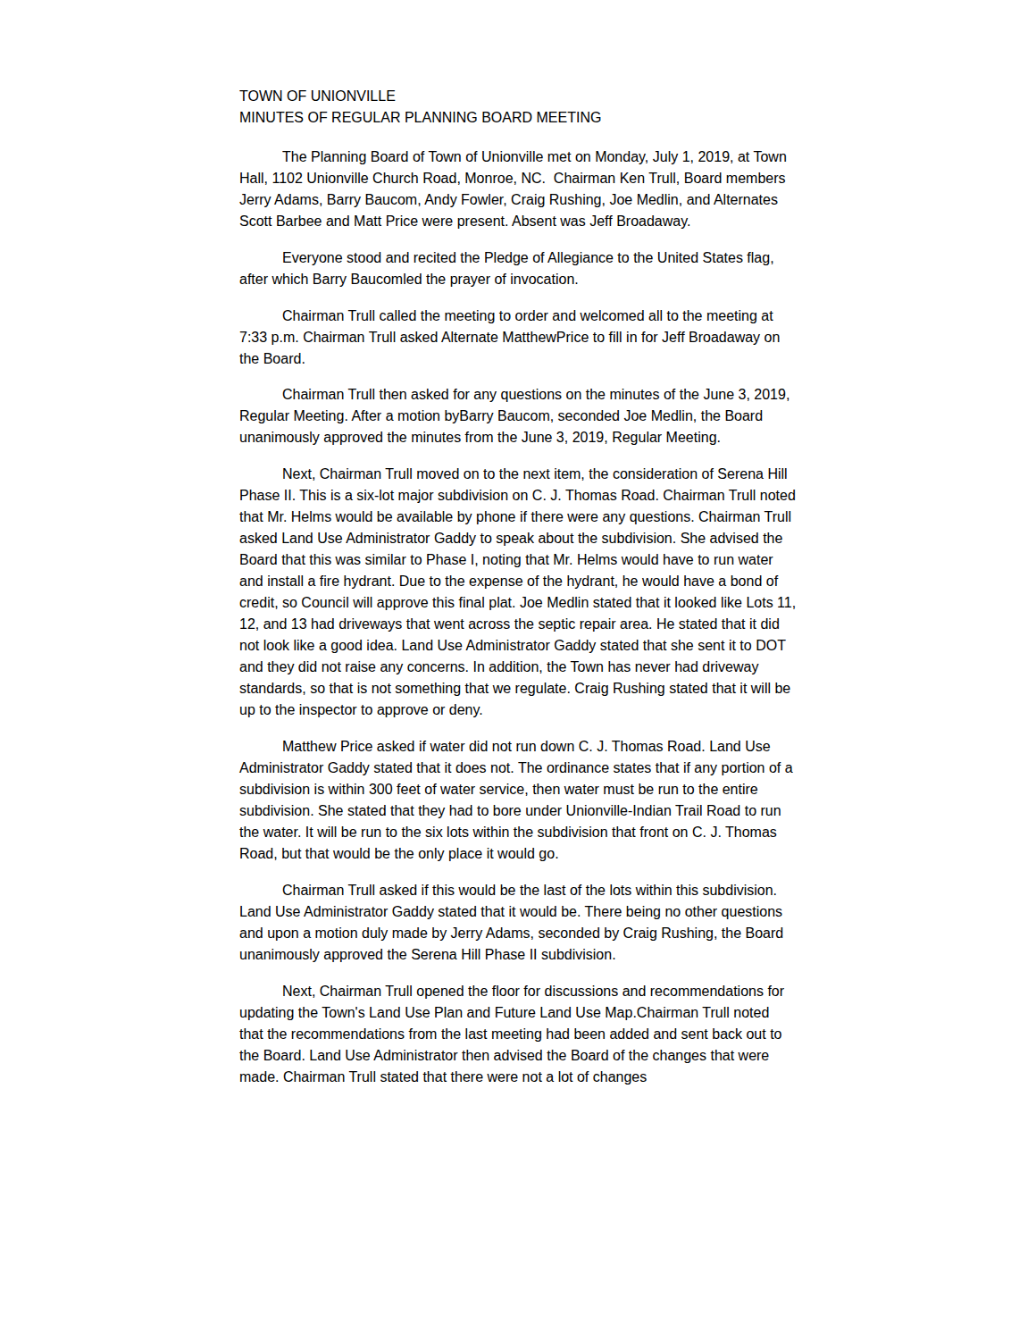TOWN OF UNIONVILLE
MINUTES OF REGULAR PLANNING BOARD MEETING
The Planning Board of Town of Unionville met on Monday, July 1, 2019, at Town Hall, 1102 Unionville Church Road, Monroe, NC. Chairman Ken Trull, Board members Jerry Adams, Barry Baucom, Andy Fowler, Craig Rushing, Joe Medlin, and Alternates Scott Barbee and Matt Price were present. Absent was Jeff Broadaway.
Everyone stood and recited the Pledge of Allegiance to the United States flag, after which Barry Baucomled the prayer of invocation.
Chairman Trull called the meeting to order and welcomed all to the meeting at 7:33 p.m. Chairman Trull asked Alternate MatthewPrice to fill in for Jeff Broadaway on the Board.
Chairman Trull then asked for any questions on the minutes of the June 3, 2019, Regular Meeting. After a motion byBarry Baucom, seconded Joe Medlin, the Board unanimously approved the minutes from the June 3, 2019, Regular Meeting.
Next, Chairman Trull moved on to the next item, the consideration of Serena Hill Phase II. This is a six-lot major subdivision on C. J. Thomas Road. Chairman Trull noted that Mr. Helms would be available by phone if there were any questions. Chairman Trull asked Land Use Administrator Gaddy to speak about the subdivision. She advised the Board that this was similar to Phase I, noting that Mr. Helms would have to run water and install a fire hydrant. Due to the expense of the hydrant, he would have a bond of credit, so Council will approve this final plat. Joe Medlin stated that it looked like Lots 11, 12, and 13 had driveways that went across the septic repair area. He stated that it did not look like a good idea. Land Use Administrator Gaddy stated that she sent it to DOT and they did not raise any concerns. In addition, the Town has never had driveway standards, so that is not something that we regulate. Craig Rushing stated that it will be up to the inspector to approve or deny.
Matthew Price asked if water did not run down C. J. Thomas Road. Land Use Administrator Gaddy stated that it does not. The ordinance states that if any portion of a subdivision is within 300 feet of water service, then water must be run to the entire subdivision. She stated that they had to bore under Unionville-Indian Trail Road to run the water. It will be run to the six lots within the subdivision that front on C. J. Thomas Road, but that would be the only place it would go.
Chairman Trull asked if this would be the last of the lots within this subdivision. Land Use Administrator Gaddy stated that it would be. There being no other questions and upon a motion duly made by Jerry Adams, seconded by Craig Rushing, the Board unanimously approved the Serena Hill Phase II subdivision.
Next, Chairman Trull opened the floor for discussions and recommendations for updating the Town's Land Use Plan and Future Land Use Map.Chairman Trull noted that the recommendations from the last meeting had been added and sent back out to the Board. Land Use Administrator then advised the Board of the changes that were made. Chairman Trull stated that there were not a lot of changes